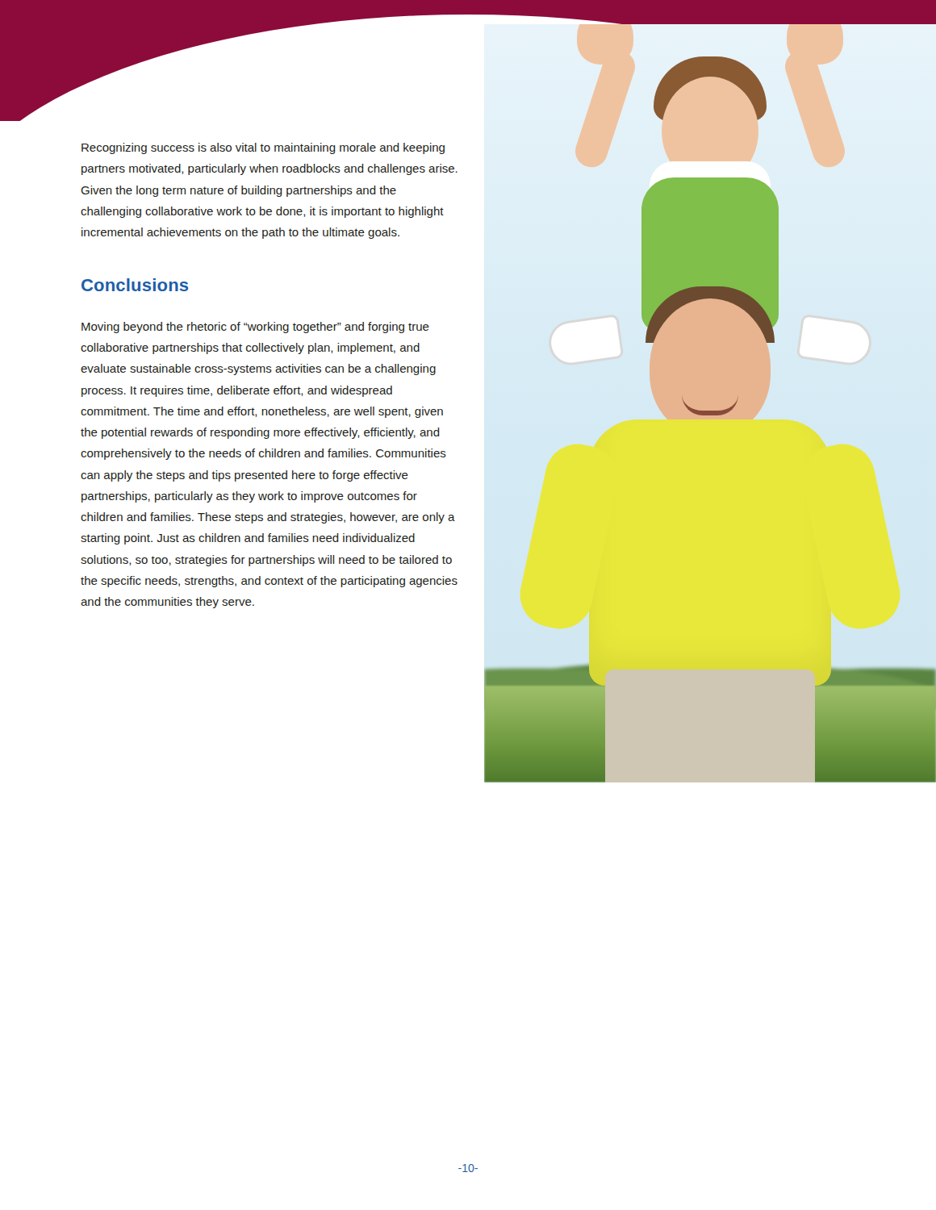Recognizing success is also vital to maintaining morale and keeping partners motivated, particularly when roadblocks and challenges arise. Given the long term nature of building partnerships and the challenging collaborative work to be done, it is important to highlight incremental achievements on the path to the ultimate goals.
Conclusions
Moving beyond the rhetoric of “working together” and forging true collaborative partnerships that collectively plan, implement, and evaluate sustainable cross-systems activities can be a challenging process. It requires time, deliberate effort, and widespread commitment. The time and effort, nonetheless, are well spent, given the potential rewards of responding more effectively, efficiently, and comprehensively to the needs of children and families. Communities can apply the steps and tips presented here to forge effective partnerships, particularly as they work to improve outcomes for children and families. These steps and strategies, however, are only a starting point. Just as children and families need individualized solutions, so too, strategies for partnerships will need to be tailored to the specific needs, strengths, and context of the participating agencies and the communities they serve.
-10-